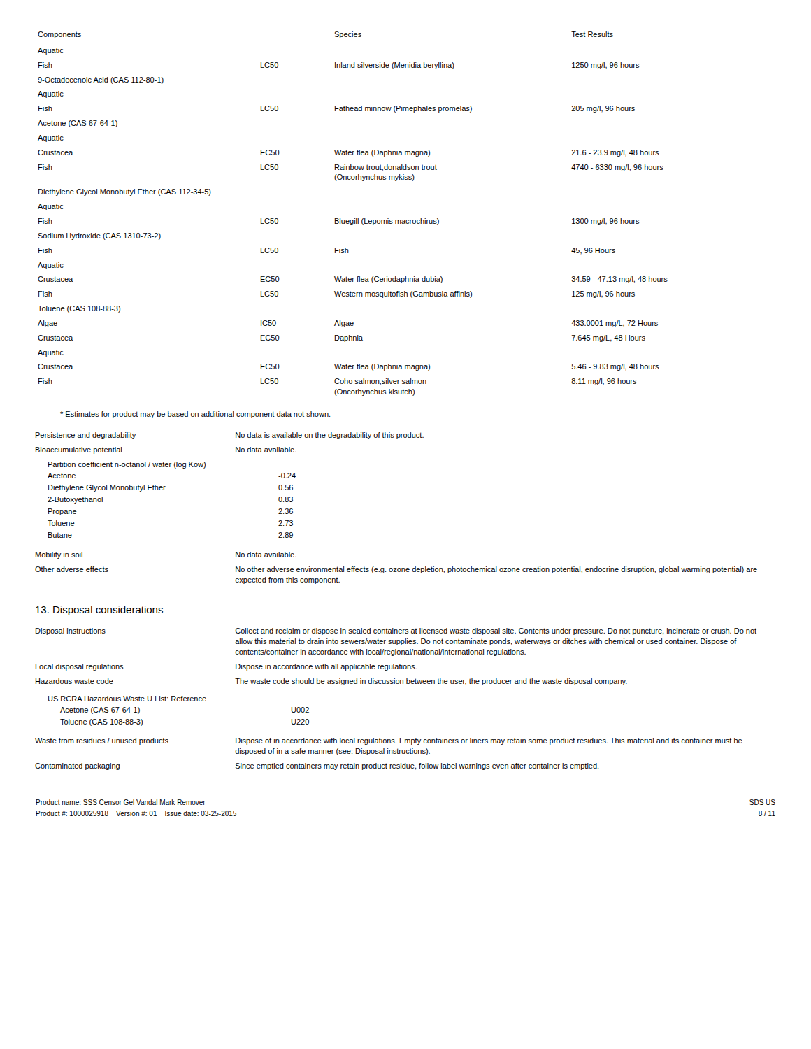| Components | | Species | Test Results |
| --- | --- | --- | --- |
| Aquatic | | | |
| Fish | LC50 | Inland silverside (Menidia beryllina) | 1250 mg/l, 96 hours |
| 9-Octadecenoic Acid (CAS 112-80-1) |
| Aquatic | | | |
| Fish | LC50 | Fathead minnow (Pimephales promelas) | 205 mg/l, 96 hours |
| Acetone (CAS 67-64-1) |
| Aquatic | | | |
| Crustacea | EC50 | Water flea (Daphnia magna) | 21.6 - 23.9 mg/l, 48 hours |
| Fish | LC50 | Rainbow trout,donaldson trout (Oncorhynchus mykiss) | 4740 - 6330 mg/l, 96 hours |
| Diethylene Glycol Monobutyl Ether (CAS 112-34-5) |
| Aquatic | | | |
| Fish | LC50 | Bluegill (Lepomis macrochirus) | 1300 mg/l, 96 hours |
| Sodium Hydroxide (CAS 1310-73-2) |
| Fish | LC50 | Fish | 45, 96 Hours |
| Aquatic | | | |
| Crustacea | EC50 | Water flea (Ceriodaphnia dubia) | 34.59 - 47.13 mg/l, 48 hours |
| Fish | LC50 | Western mosquitofish (Gambusia affinis) | 125 mg/l, 96 hours |
| Toluene (CAS 108-88-3) |
| Algae | IC50 | Algae | 433.0001 mg/L, 72 Hours |
| Crustacea | EC50 | Daphnia | 7.645 mg/L, 48 Hours |
| Aquatic | | | |
| Crustacea | EC50 | Water flea (Daphnia magna) | 5.46 - 9.83 mg/l, 48 hours |
| Fish | LC50 | Coho salmon,silver salmon (Oncorhynchus kisutch) | 8.11 mg/l, 96 hours |
* Estimates for product may be based on additional component data not shown.
| Persistence and degradability | No data is available on the degradability of this product. |
| Bioaccumulative potential | No data available. |
Partition coefficient n-octanol / water (log Kow)
| Acetone | -0.24 |
| Diethylene Glycol Monobutyl Ether | 0.56 |
| 2-Butoxyethanol | 0.83 |
| Propane | 2.36 |
| Toluene | 2.73 |
| Butane | 2.89 |
| Mobility in soil | No data available. |
| Other adverse effects | No other adverse environmental effects (e.g. ozone depletion, photochemical ozone creation potential, endocrine disruption, global warming potential) are expected from this component. |
13. Disposal considerations
| Disposal instructions | Collect and reclaim or dispose in sealed containers at licensed waste disposal site. Contents under pressure. Do not puncture, incinerate or crush. Do not allow this material to drain into sewers/water supplies. Do not contaminate ponds, waterways or ditches with chemical or used container. Dispose of contents/container in accordance with local/regional/national/international regulations. |
| Local disposal regulations | Dispose in accordance with all applicable regulations. |
| Hazardous waste code | The waste code should be assigned in discussion between the user, the producer and the waste disposal company. |
US RCRA Hazardous Waste U List: Reference
| Acetone (CAS 67-64-1) | U002 |
| Toluene (CAS 108-88-3) | U220 |
| Waste from residues / unused products | Dispose of in accordance with local regulations. Empty containers or liners may retain some product residues. This material and its container must be disposed of in a safe manner (see: Disposal instructions). |
| Contaminated packaging | Since emptied containers may retain product residue, follow label warnings even after container is emptied. |
| Product name: SSS Censor Gel Vandal Mark Remover | SDS US |
| Product #: 1000025918 Version #: 01 Issue date: 03-25-2015 | 8 / 11 |